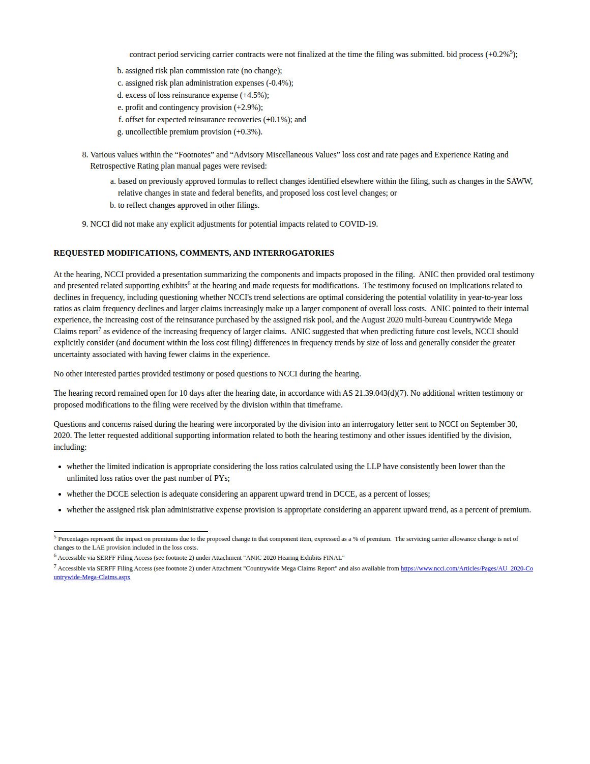contract period servicing carrier contracts were not finalized at the time the filing was submitted. bid process (+0.2%5);
assigned risk plan commission rate (no change);
assigned risk plan administration expenses (-0.4%);
excess of loss reinsurance expense (+4.5%);
profit and contingency provision (+2.9%);
offset for expected reinsurance recoveries (+0.1%); and
uncollectible premium provision (+0.3%).
Various values within the “Footnotes” and “Advisory Miscellaneous Values” loss cost and rate pages and Experience Rating and Retrospective Rating plan manual pages were revised:
based on previously approved formulas to reflect changes identified elsewhere within the filing, such as changes in the SAWW, relative changes in state and federal benefits, and proposed loss cost level changes; or
to reflect changes approved in other filings.
NCCI did not make any explicit adjustments for potential impacts related to COVID-19.
REQUESTED MODIFICATIONS, COMMENTS, AND INTERROGATORIES
At the hearing, NCCI provided a presentation summarizing the components and impacts proposed in the filing. ANIC then provided oral testimony and presented related supporting exhibits6 at the hearing and made requests for modifications. The testimony focused on implications related to declines in frequency, including questioning whether NCCI's trend selections are optimal considering the potential volatility in year-to-year loss ratios as claim frequency declines and larger claims increasingly make up a larger component of overall loss costs. ANIC pointed to their internal experience, the increasing cost of the reinsurance purchased by the assigned risk pool, and the August 2020 multi-bureau Countrywide Mega Claims report7 as evidence of the increasing frequency of larger claims. ANIC suggested that when predicting future cost levels, NCCI should explicitly consider (and document within the loss cost filing) differences in frequency trends by size of loss and generally consider the greater uncertainty associated with having fewer claims in the experience.
No other interested parties provided testimony or posed questions to NCCI during the hearing.
The hearing record remained open for 10 days after the hearing date, in accordance with AS 21.39.043(d)(7). No additional written testimony or proposed modifications to the filing were received by the division within that timeframe.
Questions and concerns raised during the hearing were incorporated by the division into an interrogatory letter sent to NCCI on September 30, 2020. The letter requested additional supporting information related to both the hearing testimony and other issues identified by the division, including:
whether the limited indication is appropriate considering the loss ratios calculated using the LLP have consistently been lower than the unlimited loss ratios over the past number of PYs;
whether the DCCE selection is adequate considering an apparent upward trend in DCCE, as a percent of losses;
whether the assigned risk plan administrative expense provision is appropriate considering an apparent upward trend, as a percent of premium.
5 Percentages represent the impact on premiums due to the proposed change in that component item, expressed as a % of premium. The servicing carrier allowance change is net of changes to the LAE provision included in the loss costs.
6 Accessible via SERFF Filing Access (see footnote 2) under Attachment "ANIC 2020 Hearing Exhibits FINAL"
7 Accessible via SERFF Filing Access (see footnote 2) under Attachment "Countrywide Mega Claims Report" and also available from https://www.ncci.com/Articles/Pages/AU_2020-Countrywide-Mega-Claims.aspx